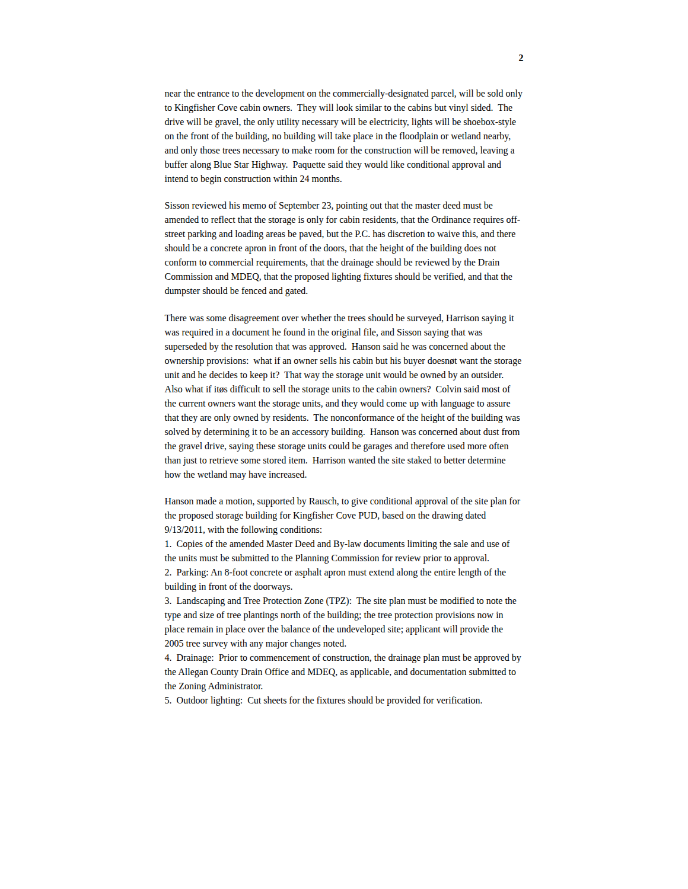2
near the entrance to the development on the commercially-designated parcel, will be sold only to Kingfisher Cove cabin owners. They will look similar to the cabins but vinyl sided. The drive will be gravel, the only utility necessary will be electricity, lights will be shoebox-style on the front of the building, no building will take place in the floodplain or wetland nearby, and only those trees necessary to make room for the construction will be removed, leaving a buffer along Blue Star Highway. Paquette said they would like conditional approval and intend to begin construction within 24 months.
Sisson reviewed his memo of September 23, pointing out that the master deed must be amended to reflect that the storage is only for cabin residents, that the Ordinance requires off-street parking and loading areas be paved, but the P.C. has discretion to waive this, and there should be a concrete apron in front of the doors, that the height of the building does not conform to commercial requirements, that the drainage should be reviewed by the Drain Commission and MDEQ, that the proposed lighting fixtures should be verified, and that the dumpster should be fenced and gated.
There was some disagreement over whether the trees should be surveyed, Harrison saying it was required in a document he found in the original file, and Sisson saying that was superseded by the resolution that was approved. Hanson said he was concerned about the ownership provisions: what if an owner sells his cabin but his buyer doesnøt want the storage unit and he decides to keep it? That way the storage unit would be owned by an outsider. Also what if itøs difficult to sell the storage units to the cabin owners? Colvin said most of the current owners want the storage units, and they would come up with language to assure that they are only owned by residents. The nonconformance of the height of the building was solved by determining it to be an accessory building. Hanson was concerned about dust from the gravel drive, saying these storage units could be garages and therefore used more often than just to retrieve some stored item. Harrison wanted the site staked to better determine how the wetland may have increased.
Hanson made a motion, supported by Rausch, to give conditional approval of the site plan for the proposed storage building for Kingfisher Cove PUD, based on the drawing dated 9/13/2011, with the following conditions:
1. Copies of the amended Master Deed and By-law documents limiting the sale and use of the units must be submitted to the Planning Commission for review prior to approval.
2. Parking: An 8-foot concrete or asphalt apron must extend along the entire length of the building in front of the doorways.
3. Landscaping and Tree Protection Zone (TPZ): The site plan must be modified to note the type and size of tree plantings north of the building; the tree protection provisions now in place remain in place over the balance of the undeveloped site; applicant will provide the 2005 tree survey with any major changes noted.
4. Drainage: Prior to commencement of construction, the drainage plan must be approved by the Allegan County Drain Office and MDEQ, as applicable, and documentation submitted to the Zoning Administrator.
5. Outdoor lighting: Cut sheets for the fixtures should be provided for verification.